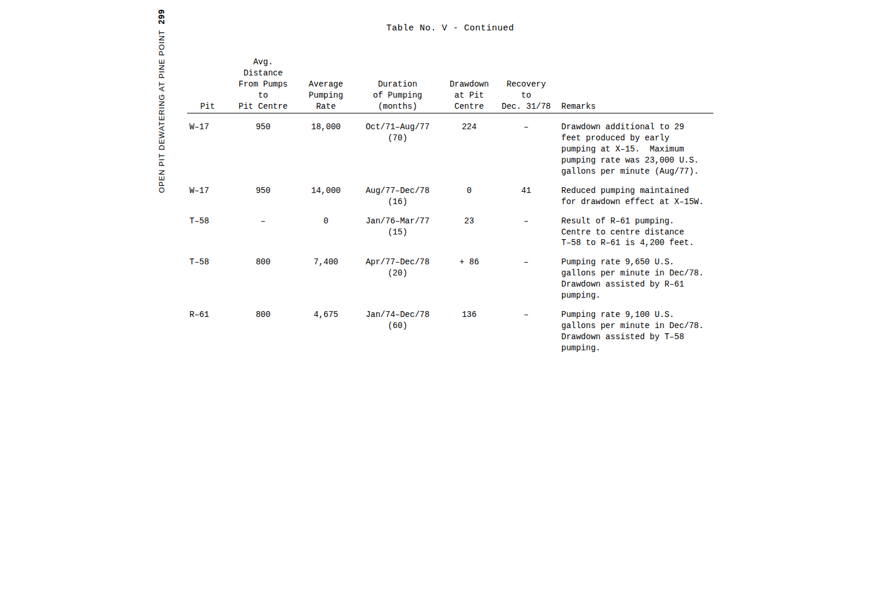OPEN PIT DEWATERING AT PINE POINT 299
Table No. V - Continued
| Pit | Avg. Distance From Pumps to Pit Centre | Average Pumping Rate | Duration of Pumping (months) | Drawdown at Pit Centre | Recovery to Dec. 31/78 | Remarks |
| --- | --- | --- | --- | --- | --- | --- |
| W–17 | 950 | 18,000 | Oct/71–Aug/77 (70) | 224 | – | Drawdown additional to 29 feet produced by early pumping at X–15. Maximum pumping rate was 23,000 U.S. gallons per minute (Aug/77). |
| W–17 | 950 | 14,000 | Aug/77–Dec/78 (16) | 0 | 41 | Reduced pumping maintained for drawdown effect at X–15W. |
| T–58 | – | 0 | Jan/76–Mar/77 (15) | 23 | – | Result of R–61 pumping. Centre to centre distance T–58 to R–61 is 4,200 feet. |
| T–58 | 800 | 7,400 | Apr/77–Dec/78 (20) | + 86 | – | Pumping rate 9,650 U.S. gallons per minute in Dec/78. Drawdown assisted by R–61 pumping. |
| R–61 | 800 | 4,675 | Jan/74–Dec/78 (60) | 136 | – | Pumping rate 9,100 U.S. gallons per minute in Dec/78. Drawdown assisted by T–58 pumping. |